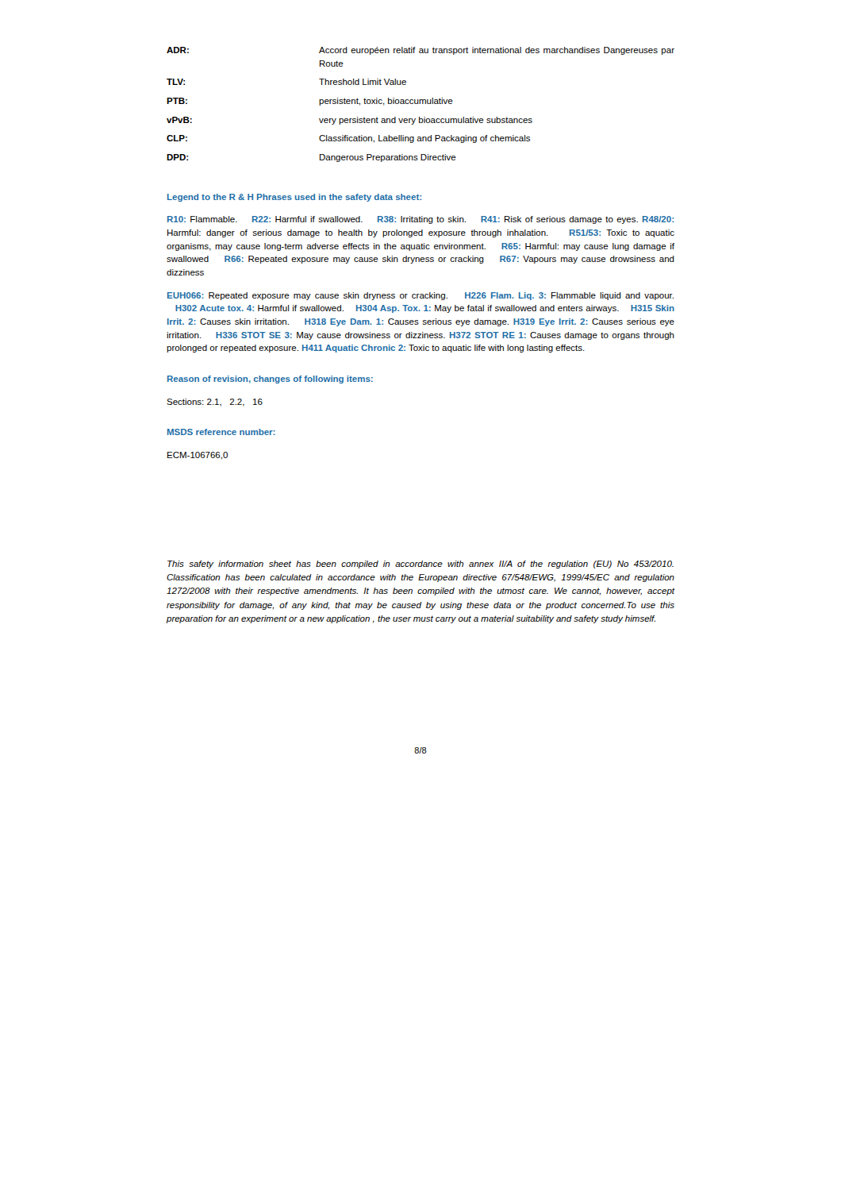| ADR: | Accord européen relatif au transport international des marchandises Dangereuses par Route |
| TLV: | Threshold Limit Value |
| PTB: | persistent, toxic, bioaccumulative |
| vPvB: | very persistent and very bioaccumulative substances |
| CLP: | Classification, Labelling and Packaging of chemicals |
| DPD: | Dangerous Preparations Directive |
Legend to the R & H Phrases used in the safety data sheet:
R10: Flammable. R22: Harmful if swallowed. R38: Irritating to skin. R41: Risk of serious damage to eyes. R48/20: Harmful: danger of serious damage to health by prolonged exposure through inhalation. R51/53: Toxic to aquatic organisms, may cause long-term adverse effects in the aquatic environment. R65: Harmful: may cause lung damage if swallowed R66: Repeated exposure may cause skin dryness or cracking R67: Vapours may cause drowsiness and dizziness
EUH066: Repeated exposure may cause skin dryness or cracking. H226 Flam. Liq. 3: Flammable liquid and vapour. H302 Acute tox. 4: Harmful if swallowed. H304 Asp. Tox. 1: May be fatal if swallowed and enters airways. H315 Skin Irrit. 2: Causes skin irritation. H318 Eye Dam. 1: Causes serious eye damage. H319 Eye Irrit. 2: Causes serious eye irritation. H336 STOT SE 3: May cause drowsiness or dizziness. H372 STOT RE 1: Causes damage to organs through prolonged or repeated exposure. H411 Aquatic Chronic 2: Toxic to aquatic life with long lasting effects.
Reason of revision, changes of following items:
Sections: 2.1, 2.2, 16
MSDS reference number:
ECM-106766,0
This safety information sheet has been compiled in accordance with annex II/A of the regulation (EU) No 453/2010. Classification has been calculated in accordance with the European directive 67/548/EWG, 1999/45/EC and regulation 1272/2008 with their respective amendments. It has been compiled with the utmost care. We cannot, however, accept responsibility for damage, of any kind, that may be caused by using these data or the product concerned.To use this preparation for an experiment or a new application , the user must carry out a material suitability and safety study himself.
8/8